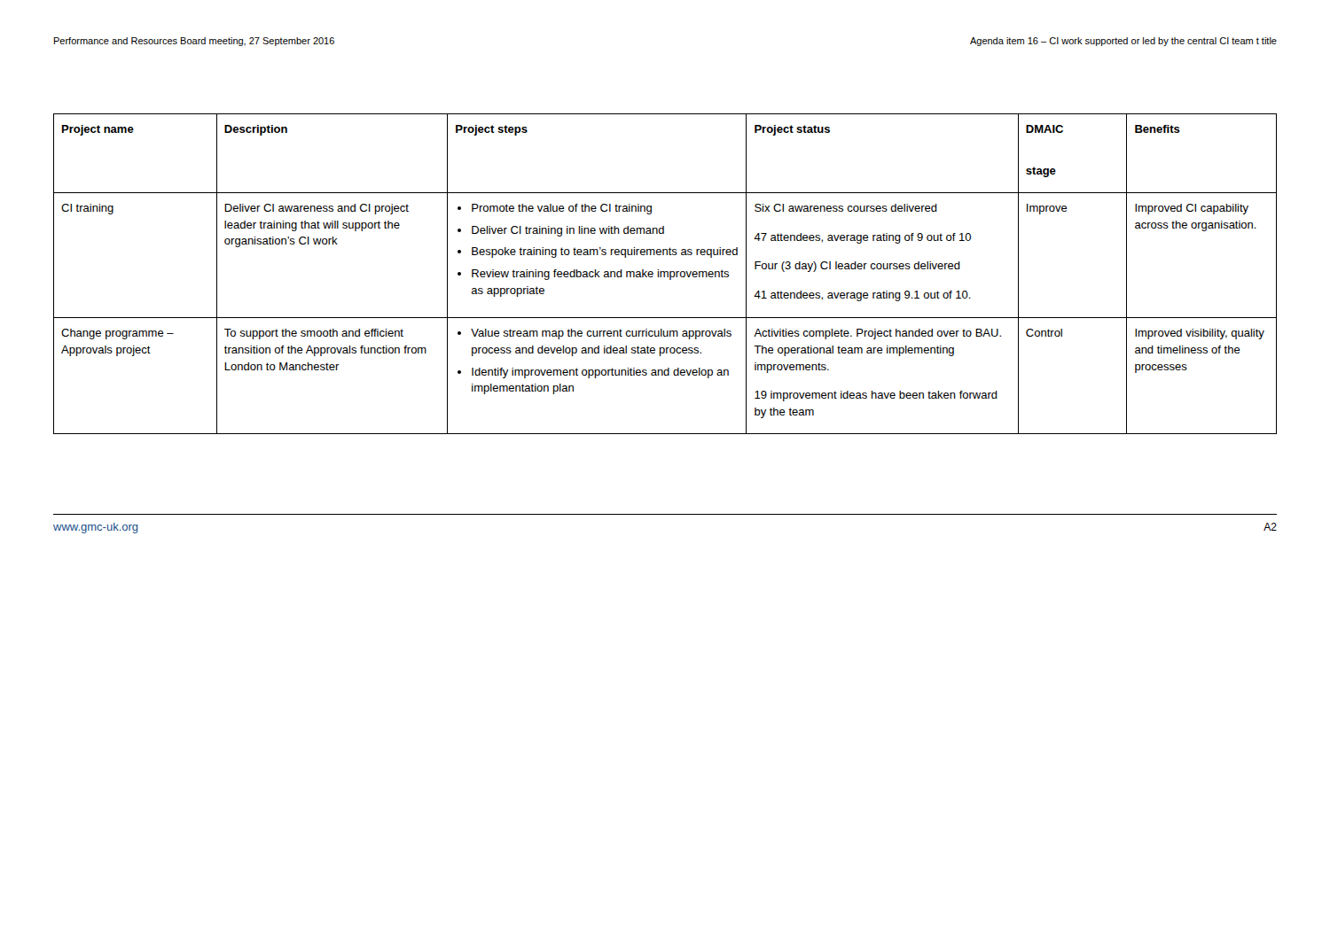Performance and Resources Board meeting, 27 September 2016
Agenda item 16 – CI work supported or led by the central CI team t title
| Project name | Description | Project steps | Project status | DMAIC stage | Benefits |
| --- | --- | --- | --- | --- | --- |
| CI training | Deliver CI awareness and CI project leader training that will support the organisation’s CI work | Promote the value of the CI training Deliver CI training in line with demand Bespoke training to team’s requirements as required Review training feedback and make improvements as appropriate | Six CI awareness courses delivered 47 attendees, average rating of 9 out of 10 Four (3 day) CI leader courses delivered 41 attendees, average rating 9.1 out of 10. | Improve | Improved CI capability across the organisation. |
| Change programme – Approvals project | To support the smooth and efficient transition of the Approvals function from London to Manchester | Value stream map the current curriculum approvals process and develop and ideal state process. Identify improvement opportunities and develop an implementation plan | Activities complete. Project handed over to BAU. The operational team are implementing improvements. 19 improvement ideas have been taken forward by the team | Control | Improved visibility, quality and timeliness of the processes |
www.gmc-uk.org
A2